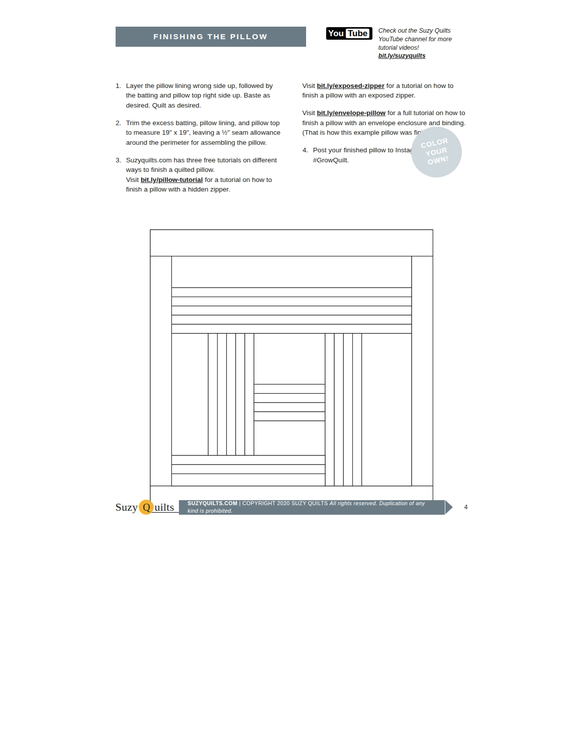Finishing the Pillow
YouTube
Check out the Suzy Quilts YouTube channel for more tutorial videos! bit.ly/suzyquilts
COLOR
YOUR
OWN!
Layer the pillow lining wrong side up, followed by the batting and pillow top right side up. Baste as desired. Quilt as desired.
Trim the excess batting, pillow lining, and pillow top to measure 19" x 19", leaving a ½" seam allowance around the perimeter for assembling the pillow.
Suzyquilts.com has three free tutorials on different ways to finish a quilted pillow.
Visit bit.ly/pillow-tutorial for a tutorial on how to finish a pillow with a hidden zipper.
Visit bit.ly/exposed-zipper for a tutorial on how to finish a pillow with an exposed zipper.
Visit bit.ly/envelope-pillow for a full tutorial on how to finish a pillow with an envelope enclosure and binding. (That is how this example pillow was finished.)
Post your finished pillow to Instagram and use #GrowQuilt.
SuzyQuilts
SUZYQUILTS.COM | COPYRIGHT 2020 SUZY QUILTS All rights reserved. Duplication of any kind is prohibited.
4